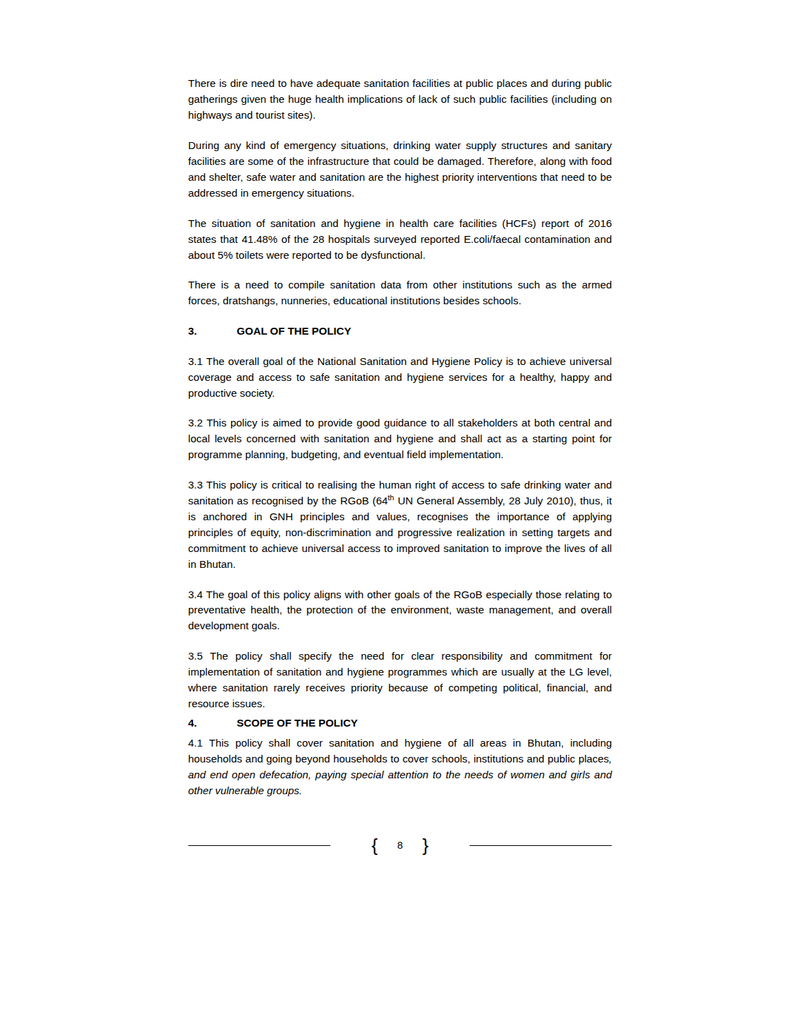There is dire need to have adequate sanitation facilities at public places and during public gatherings given the huge health implications of lack of such public facilities (including on highways and tourist sites).
During any kind of emergency situations, drinking water supply structures and sanitary facilities are some of the infrastructure that could be damaged. Therefore, along with food and shelter, safe water and sanitation are the highest priority interventions that need to be addressed in emergency situations.
The situation of sanitation and hygiene in health care facilities (HCFs) report of 2016 states that 41.48% of the 28 hospitals surveyed reported E.coli/faecal contamination and about 5% toilets were reported to be dysfunctional.
There is a need to compile sanitation data from other institutions such as the armed forces, dratshangs, nunneries, educational institutions besides schools.
3. Goal of the Policy
3.1 The overall goal of the National Sanitation and Hygiene Policy is to achieve universal coverage and access to safe sanitation and hygiene services for a healthy, happy and productive society.
3.2 This policy is aimed to provide good guidance to all stakeholders at both central and local levels concerned with sanitation and hygiene and shall act as a starting point for programme planning, budgeting, and eventual field implementation.
3.3 This policy is critical to realising the human right of access to safe drinking water and sanitation as recognised by the RGoB (64th UN General Assembly, 28 July 2010), thus, it is anchored in GNH principles and values, recognises the importance of applying principles of equity, non-discrimination and progressive realization in setting targets and commitment to achieve universal access to improved sanitation to improve the lives of all in Bhutan.
3.4 The goal of this policy aligns with other goals of the RGoB especially those relating to preventative health, the protection of the environment, waste management, and overall development goals.
3.5 The policy shall specify the need for clear responsibility and commitment for implementation of sanitation and hygiene programmes which are usually at the LG level, where sanitation rarely receives priority because of competing political, financial, and resource issues.
4. Scope of the Policy
4.1 This policy shall cover sanitation and hygiene of all areas in Bhutan, including households and going beyond households to cover schools, institutions and public places, and end open defecation, paying special attention to the needs of women and girls and other vulnerable groups.
8